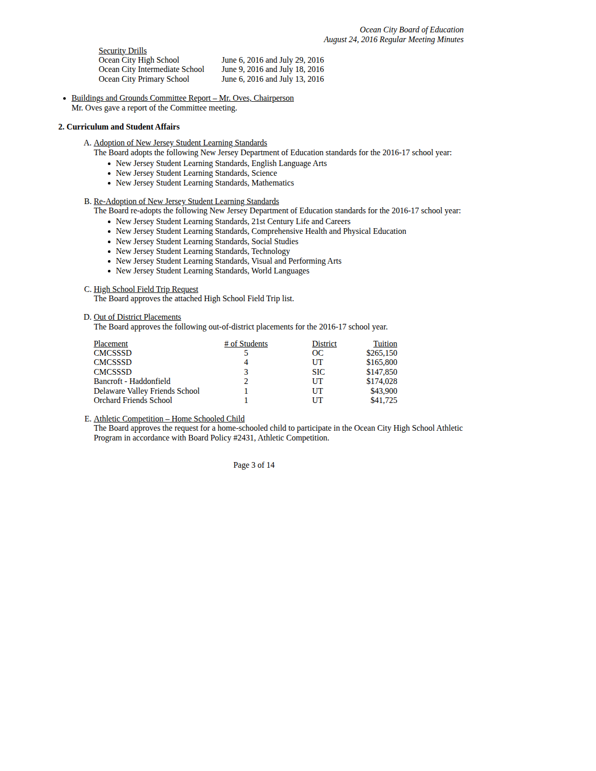Ocean City Board of Education
August 24, 2016 Regular Meeting Minutes
Security Drills
| Ocean City High School | June 6, 2016 and July 29, 2016 |
| Ocean City Intermediate School | June 9, 2016 and July 18, 2016 |
| Ocean City Primary School | June 6, 2016 and July 13, 2016 |
Buildings and Grounds Committee Report – Mr. Oves, Chairperson
Mr. Oves gave a report of the Committee meeting.
Curriculum and Student Affairs
Adoption of New Jersey Student Learning Standards
The Board adopts the following New Jersey Department of Education standards for the 2016-17 school year:
New Jersey Student Learning Standards, English Language Arts
New Jersey Student Learning Standards, Science
New Jersey Student Learning Standards, Mathematics
Re-Adoption of New Jersey Student Learning Standards
The Board re-adopts the following New Jersey Department of Education standards for the 2016-17 school year:
New Jersey Student Learning Standards, 21st Century Life and Careers
New Jersey Student Learning Standards, Comprehensive Health and Physical Education
New Jersey Student Learning Standards, Social Studies
New Jersey Student Learning Standards, Technology
New Jersey Student Learning Standards, Visual and Performing Arts
New Jersey Student Learning Standards, World Languages
High School Field Trip Request
The Board approves the attached High School Field Trip list.
Out of District Placements
The Board approves the following out-of-district placements for the 2016-17 school year.
| Placement | # of Students | District | Tuition |
| --- | --- | --- | --- |
| CMCSSSD | 5 | OC | $265,150 |
| CMCSSSD | 4 | UT | $165,800 |
| CMCSSSD | 3 | SIC | $147,850 |
| Bancroft - Haddonfield | 2 | UT | $174,028 |
| Delaware Valley Friends School | 1 | UT | $43,900 |
| Orchard Friends School | 1 | UT | $41,725 |
Athletic Competition – Home Schooled Child
The Board approves the request for a home-schooled child to participate in the Ocean City High School Athletic Program in accordance with Board Policy #2431, Athletic Competition.
Page 3 of 14